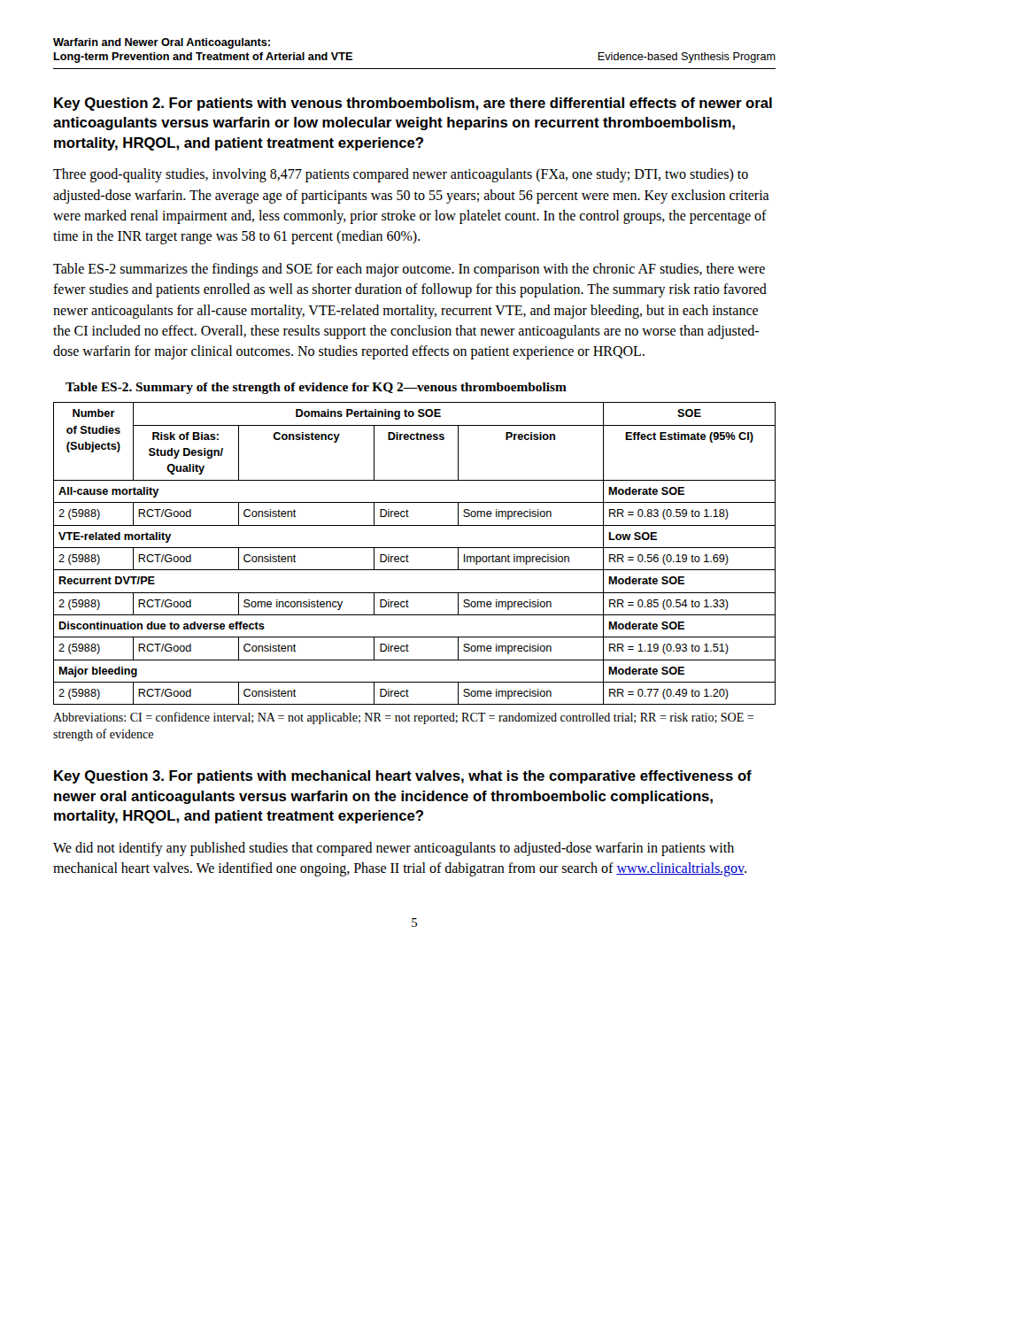Warfarin and Newer Oral Anticoagulants:
Long-term Prevention and Treatment of Arterial and VTE
Evidence-based Synthesis Program
Key Question 2. For patients with venous thromboembolism, are there differential effects of newer oral anticoagulants versus warfarin or low molecular weight heparins on recurrent thromboembolism, mortality, HRQOL, and patient treatment experience?
Three good-quality studies, involving 8,477 patients compared newer anticoagulants (FXa, one study; DTI, two studies) to adjusted-dose warfarin. The average age of participants was 50 to 55 years; about 56 percent were men. Key exclusion criteria were marked renal impairment and, less commonly, prior stroke or low platelet count. In the control groups, the percentage of time in the INR target range was 58 to 61 percent (median 60%).
Table ES-2 summarizes the findings and SOE for each major outcome. In comparison with the chronic AF studies, there were fewer studies and patients enrolled as well as shorter duration of followup for this population. The summary risk ratio favored newer anticoagulants for all-cause mortality, VTE-related mortality, recurrent VTE, and major bleeding, but in each instance the CI included no effect. Overall, these results support the conclusion that newer anticoagulants are no worse than adjusted-dose warfarin for major clinical outcomes. No studies reported effects on patient experience or HRQOL.
Table ES-2. Summary of the strength of evidence for KQ 2—venous thromboembolism
| Number of Studies (Subjects) | Domains Pertaining to SOE | SOE |
| --- | --- | --- |
| Risk of Bias: Study Design/ Quality | Consistency | Directness | Precision | Effect Estimate (95% CI) |
| All-cause mortality | Moderate SOE |
| 2 (5988) | RCT/Good | Consistent | Direct | Some imprecision | RR = 0.83 (0.59 to 1.18) |
| VTE-related mortality | Low SOE |
| 2 (5988) | RCT/Good | Consistent | Direct | Important imprecision | RR = 0.56 (0.19 to 1.69) |
| Recurrent DVT/PE | Moderate SOE |
| 2 (5988) | RCT/Good | Some inconsistency | Direct | Some imprecision | RR = 0.85 (0.54 to 1.33) |
| Discontinuation due to adverse effects | Moderate SOE |
| 2 (5988) | RCT/Good | Consistent | Direct | Some imprecision | RR = 1.19 (0.93 to 1.51) |
| Major bleeding | Moderate SOE |
| 2 (5988) | RCT/Good | Consistent | Direct | Some imprecision | RR = 0.77 (0.49 to 1.20) |
Abbreviations: CI = confidence interval; NA = not applicable; NR = not reported; RCT = randomized controlled trial; RR = risk ratio; SOE = strength of evidence
Key Question 3. For patients with mechanical heart valves, what is the comparative effectiveness of newer oral anticoagulants versus warfarin on the incidence of thromboembolic complications, mortality, HRQOL, and patient treatment experience?
We did not identify any published studies that compared newer anticoagulants to adjusted-dose warfarin in patients with mechanical heart valves. We identified one ongoing, Phase II trial of dabigatran from our search of www.clinicaltrials.gov.
5